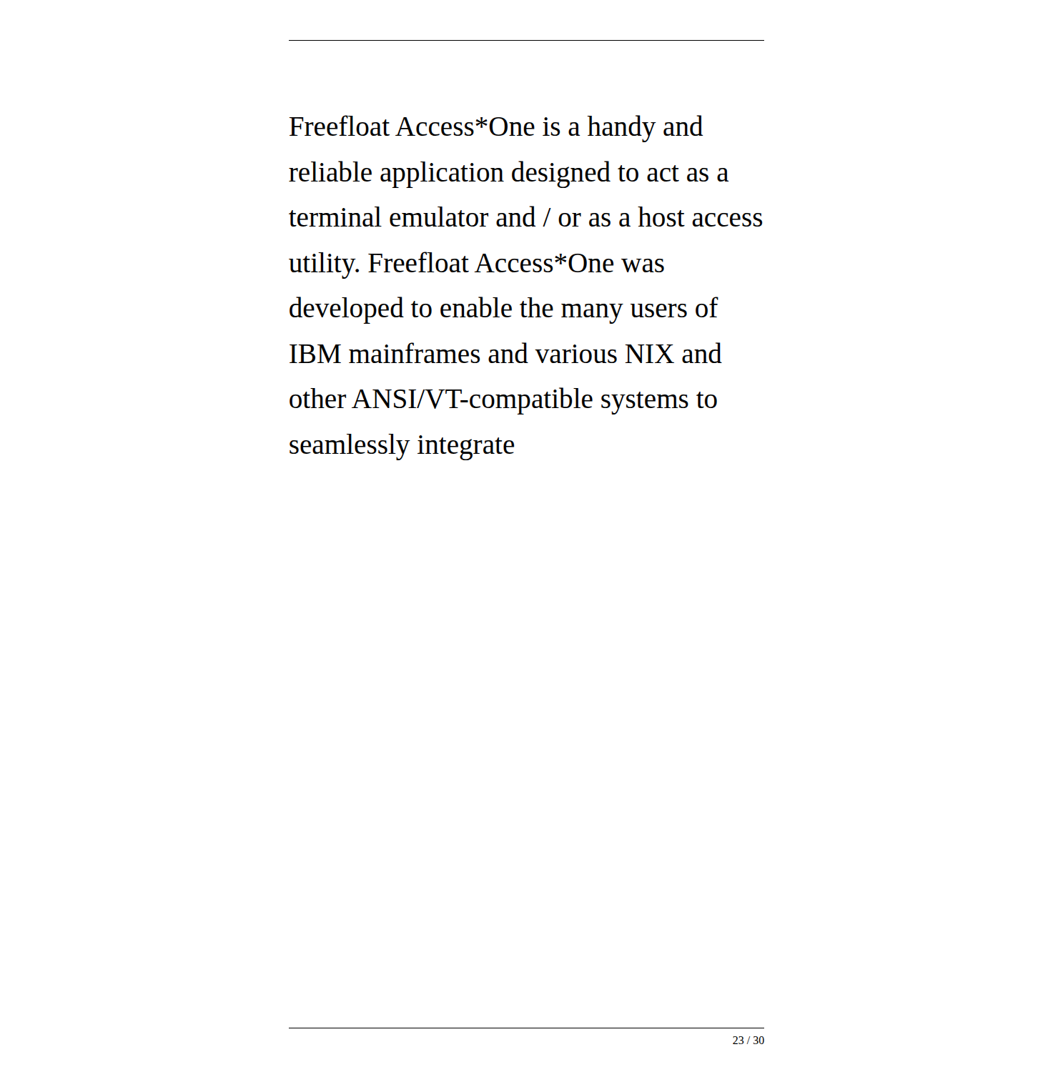Freefloat Access*One is a handy and reliable application designed to act as a terminal emulator and / or as a host access utility. Freefloat Access*One was developed to enable the many users of IBM mainframes and various NIX and other ANSI/VT-compatible systems to seamlessly integrate
23 / 30